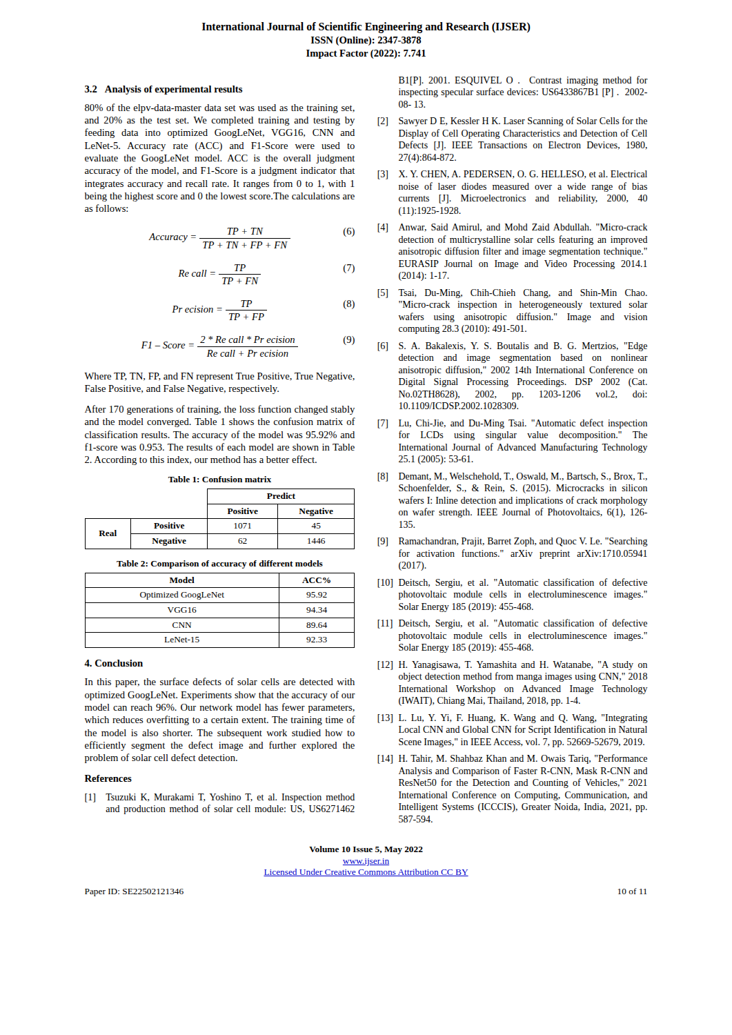International Journal of Scientific Engineering and Research (IJSER)
ISSN (Online): 2347-3878
Impact Factor (2022): 7.741
3.2 Analysis of experimental results
80% of the elpv-data-master data set was used as the training set, and 20% as the test set. We completed training and testing by feeding data into optimized GoogLeNet, VGG16, CNN and LeNet-5. Accuracy rate (ACC) and F1-Score were used to evaluate the GoogLeNet model. ACC is the overall judgment accuracy of the model, and F1-Score is a judgment indicator that integrates accuracy and recall rate. It ranges from 0 to 1, with 1 being the highest score and 0 the lowest score.The calculations are as follows:
Accuracy = TP + TN TP + TN + FP + FN (6)
Re call = TP TP + FN (7)
Pr ecision = TP TP + FP (8)
F1 – Score = 2 * Re call * Pr ecision Re call + Pr ecision (9)
Where TP, TN, FP, and FN represent True Positive, True Negative, False Positive, and False Negative, respectively.
After 170 generations of training, the loss function changed stably and the model converged. Table 1 shows the confusion matrix of classification results. The accuracy of the model was 95.92% and f1-score was 0.953. The results of each model are shown in Table 2. According to this index, our method has a better effect.
Table 1: Confusion matrix
| | Predict |
| --- | --- |
| | Positive | Negative |
| Real | Positive | 1071 | 45 |
| Negative | 62 | 1446 |
Table 2: Comparison of accuracy of different models
| Model | ACC% |
| --- | --- |
| Optimized GoogLeNet | 95.92 |
| VGG16 | 94.34 |
| CNN | 89.64 |
| LeNet-15 | 92.33 |
4. Conclusion
In this paper, the surface defects of solar cells are detected with optimized GoogLeNet. Experiments show that the accuracy of our model can reach 96%. Our network model has fewer parameters, which reduces overfitting to a certain extent. The training time of the model is also shorter. The subsequent work studied how to efficiently segment the defect image and further explored the problem of solar cell defect detection.
References
[1] Tsuzuki K, Murakami T, Yoshino T, et al. Inspection method and production method of solar cell module: US, US6271462 B1[P]. 2001. ESQUIVEL O . Contrast imaging method for inspecting specular surface devices: US6433867B1 [P] . 2002-08- 13.
[2] Sawyer D E, Kessler H K. Laser Scanning of Solar Cells for the Display of Cell Operating Characteristics and Detection of Cell Defects [J]. IEEE Transactions on Electron Devices, 1980, 27(4):864-872.
[3] X. Y. CHEN, A. PEDERSEN, O. G. HELLESO, et al. Electrical noise of laser diodes measured over a wide range of bias currents [J]. Microelectronics and reliability, 2000, 40 (11):1925-1928.
[4] Anwar, Said Amirul, and Mohd Zaid Abdullah. "Micro-crack detection of multicrystalline solar cells featuring an improved anisotropic diffusion filter and image segmentation technique." EURASIP Journal on Image and Video Processing 2014.1 (2014): 1-17.
[5] Tsai, Du-Ming, Chih-Chieh Chang, and Shin-Min Chao. "Micro-crack inspection in heterogeneously textured solar wafers using anisotropic diffusion." Image and vision computing 28.3 (2010): 491-501.
[6] S. A. Bakalexis, Y. S. Boutalis and B. G. Mertzios, "Edge detection and image segmentation based on nonlinear anisotropic diffusion," 2002 14th International Conference on Digital Signal Processing Proceedings. DSP 2002 (Cat. No.02TH8628), 2002, pp. 1203-1206 vol.2, doi: 10.1109/ICDSP.2002.1028309.
[7] Lu, Chi-Jie, and Du-Ming Tsai. "Automatic defect inspection for LCDs using singular value decomposition." The International Journal of Advanced Manufacturing Technology 25.1 (2005): 53-61.
[8] Demant, M., Welschehold, T., Oswald, M., Bartsch, S., Brox, T., Schoenfelder, S., & Rein, S. (2015). Microcracks in silicon wafers I: Inline detection and implications of crack morphology on wafer strength. IEEE Journal of Photovoltaics, 6(1), 126-135.
[9] Ramachandran, Prajit, Barret Zoph, and Quoc V. Le. "Searching for activation functions." arXiv preprint arXiv:1710.05941 (2017).
[10] Deitsch, Sergiu, et al. "Automatic classification of defective photovoltaic module cells in electroluminescence images." Solar Energy 185 (2019): 455-468.
[11] Deitsch, Sergiu, et al. "Automatic classification of defective photovoltaic module cells in electroluminescence images." Solar Energy 185 (2019): 455-468.
[12] H. Yanagisawa, T. Yamashita and H. Watanabe, "A study on object detection method from manga images using CNN," 2018 International Workshop on Advanced Image Technology (IWAIT), Chiang Mai, Thailand, 2018, pp. 1-4.
[13] L. Lu, Y. Yi, F. Huang, K. Wang and Q. Wang, "Integrating Local CNN and Global CNN for Script Identification in Natural Scene Images," in IEEE Access, vol. 7, pp. 52669-52679, 2019.
[14] H. Tahir, M. Shahbaz Khan and M. Owais Tariq, "Performance Analysis and Comparison of Faster R-CNN, Mask R-CNN and ResNet50 for the Detection and Counting of Vehicles," 2021 International Conference on Computing, Communication, and Intelligent Systems (ICCCIS), Greater Noida, India, 2021, pp. 587-594.
Volume 10 Issue 5, May 2022
www.ijser.in
Licensed Under Creative Commons Attribution CC BY
Paper ID: SE22502121346 10 of 11